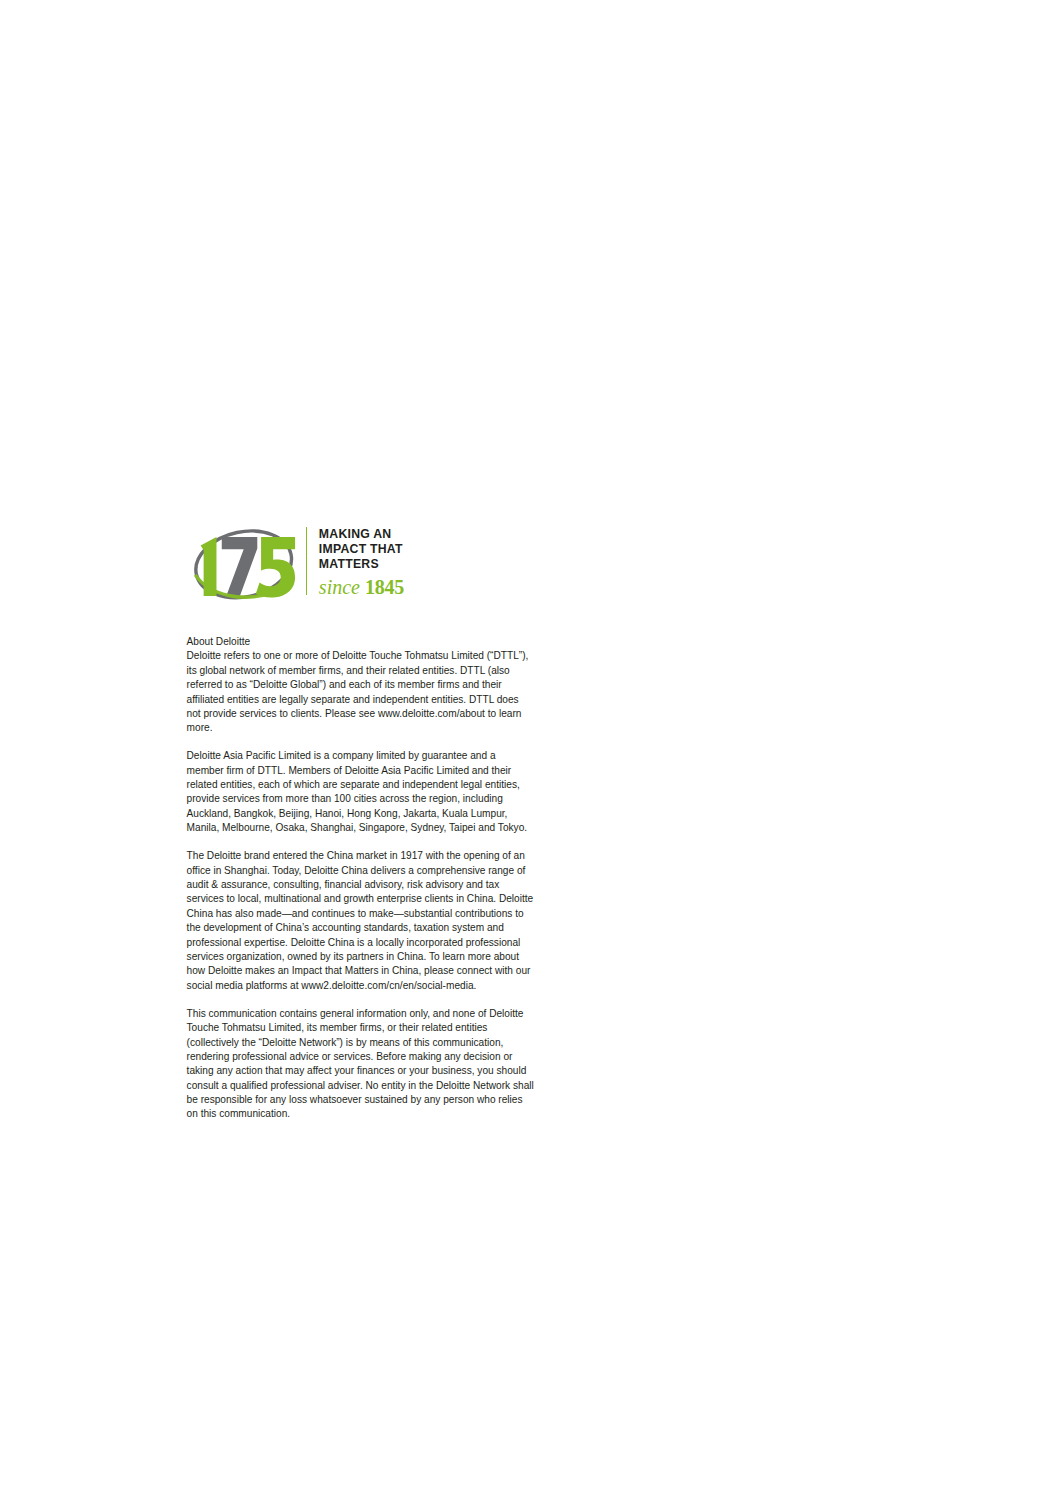MAKING AN
IMPACT THAT
MATTERS
since 1845
About Deloitte
Deloitte refers to one or more of Deloitte Touche Tohmatsu Limited (“DTTL”), its global network of member firms, and their related entities. DTTL (also referred to as “Deloitte Global”) and each of its member firms and their affiliated entities are legally separate and independent entities. DTTL does not provide services to clients. Please see www.deloitte.com/about to learn more.
Deloitte Asia Pacific Limited is a company limited by guarantee and a member firm of DTTL. Members of Deloitte Asia Pacific Limited and their related entities, each of which are separate and independent legal entities, provide services from more than 100 cities across the region, including Auckland, Bangkok, Beijing, Hanoi, Hong Kong, Jakarta, Kuala Lumpur, Manila, Melbourne, Osaka, Shanghai, Singapore, Sydney, Taipei and Tokyo.
The Deloitte brand entered the China market in 1917 with the opening of an office in Shanghai. Today, Deloitte China delivers a comprehensive range of audit & assurance, consulting, financial advisory, risk advisory and tax services to local, multinational and growth enterprise clients in China. Deloitte China has also made—and continues to make—substantial contributions to the development of China’s accounting standards, taxation system and professional expertise. Deloitte China is a locally incorporated professional services organization, owned by its partners in China. To learn more about how Deloitte makes an Impact that Matters in China, please connect with our social media platforms at www2.deloitte.com/cn/en/social-media.
This communication contains general information only, and none of Deloitte Touche Tohmatsu Limited, its member firms, or their related entities (collectively the “Deloitte Network”) is by means of this communication, rendering professional advice or services. Before making any decision or taking any action that may affect your finances or your business, you should consult a qualified professional adviser. No entity in the Deloitte Network shall be responsible for any loss whatsoever sustained by any person who relies on this communication.
BJ-001EN-20
©2020. For information, contact Deloitte China.